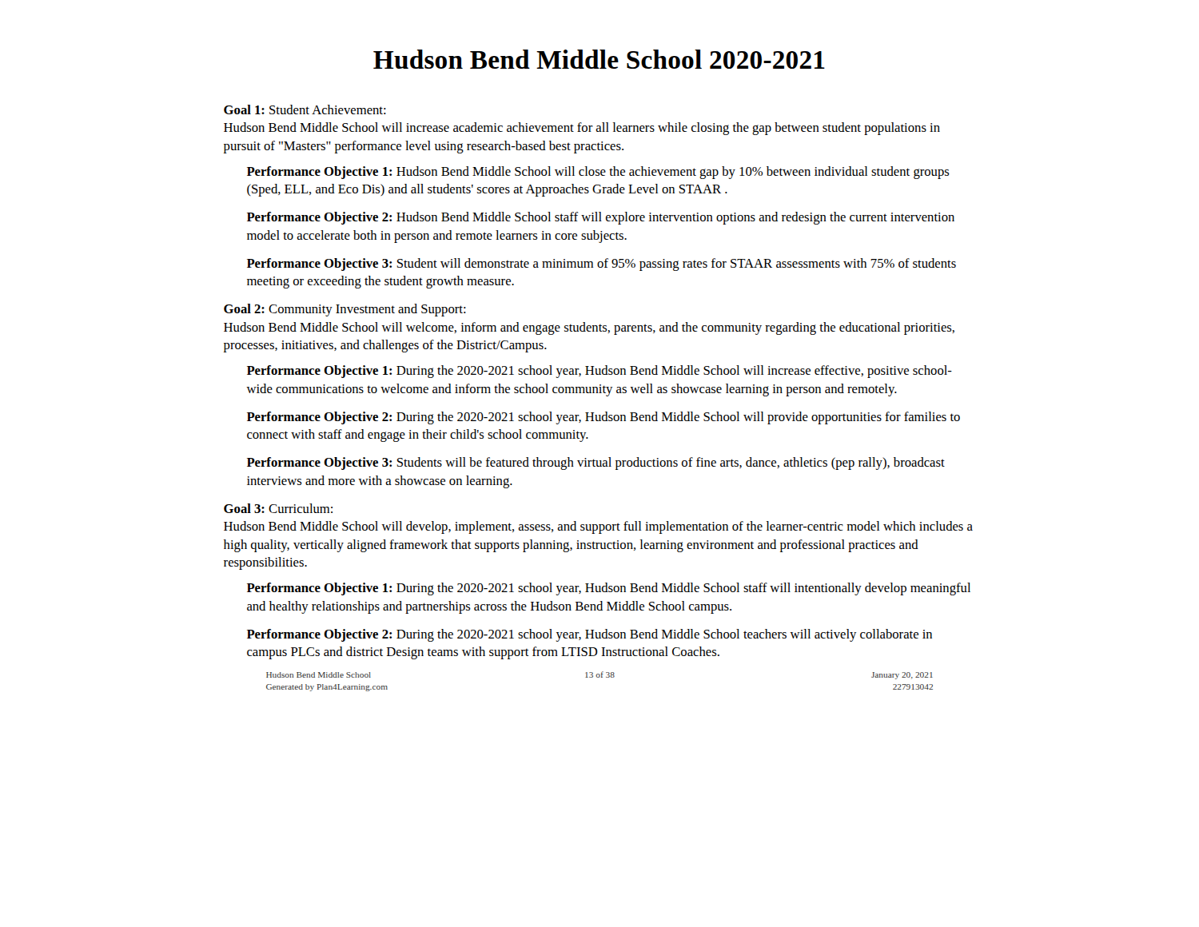Hudson Bend Middle School 2020-2021
Goal 1: Student Achievement:
Hudson Bend Middle School will increase academic achievement for all learners while closing the gap between student populations in pursuit of "Masters" performance level using research-based best practices.
Performance Objective 1: Hudson Bend Middle School will close the achievement gap by 10% between individual student groups (Sped, ELL, and Eco Dis) and all students' scores at Approaches Grade Level on STAAR .
Performance Objective 2: Hudson Bend Middle School staff will explore intervention options and redesign the current intervention model to accelerate both in person and remote learners in core subjects.
Performance Objective 3: Student will demonstrate a minimum of 95% passing rates for STAAR assessments with 75% of students meeting or exceeding the student growth measure.
Goal 2: Community Investment and Support:
Hudson Bend Middle School will welcome, inform and engage students, parents, and the community regarding the educational priorities, processes, initiatives, and challenges of the District/Campus.
Performance Objective 1: During the 2020-2021 school year, Hudson Bend Middle School will increase effective, positive school-wide communications to welcome and inform the school community as well as showcase learning in person and remotely.
Performance Objective 2: During the 2020-2021 school year, Hudson Bend Middle School will provide opportunities for families to connect with staff and engage in their child's school community.
Performance Objective 3: Students will be featured through virtual productions of fine arts, dance, athletics (pep rally), broadcast interviews and more with a showcase on learning.
Goal 3: Curriculum:
Hudson Bend Middle School will develop, implement, assess, and support full implementation of the learner-centric model which includes a high quality, vertically aligned framework that supports planning, instruction, learning environment and professional practices and responsibilities.
Performance Objective 1: During the 2020-2021 school year, Hudson Bend Middle School staff will intentionally develop meaningful and healthy relationships and partnerships across the Hudson Bend Middle School campus.
Performance Objective 2: During the 2020-2021 school year, Hudson Bend Middle School teachers will actively collaborate in campus PLCs and district Design teams with support from LTISD Instructional Coaches.
Hudson Bend Middle School
Generated by Plan4Learning.com
13 of 38
January 20, 2021
227913042